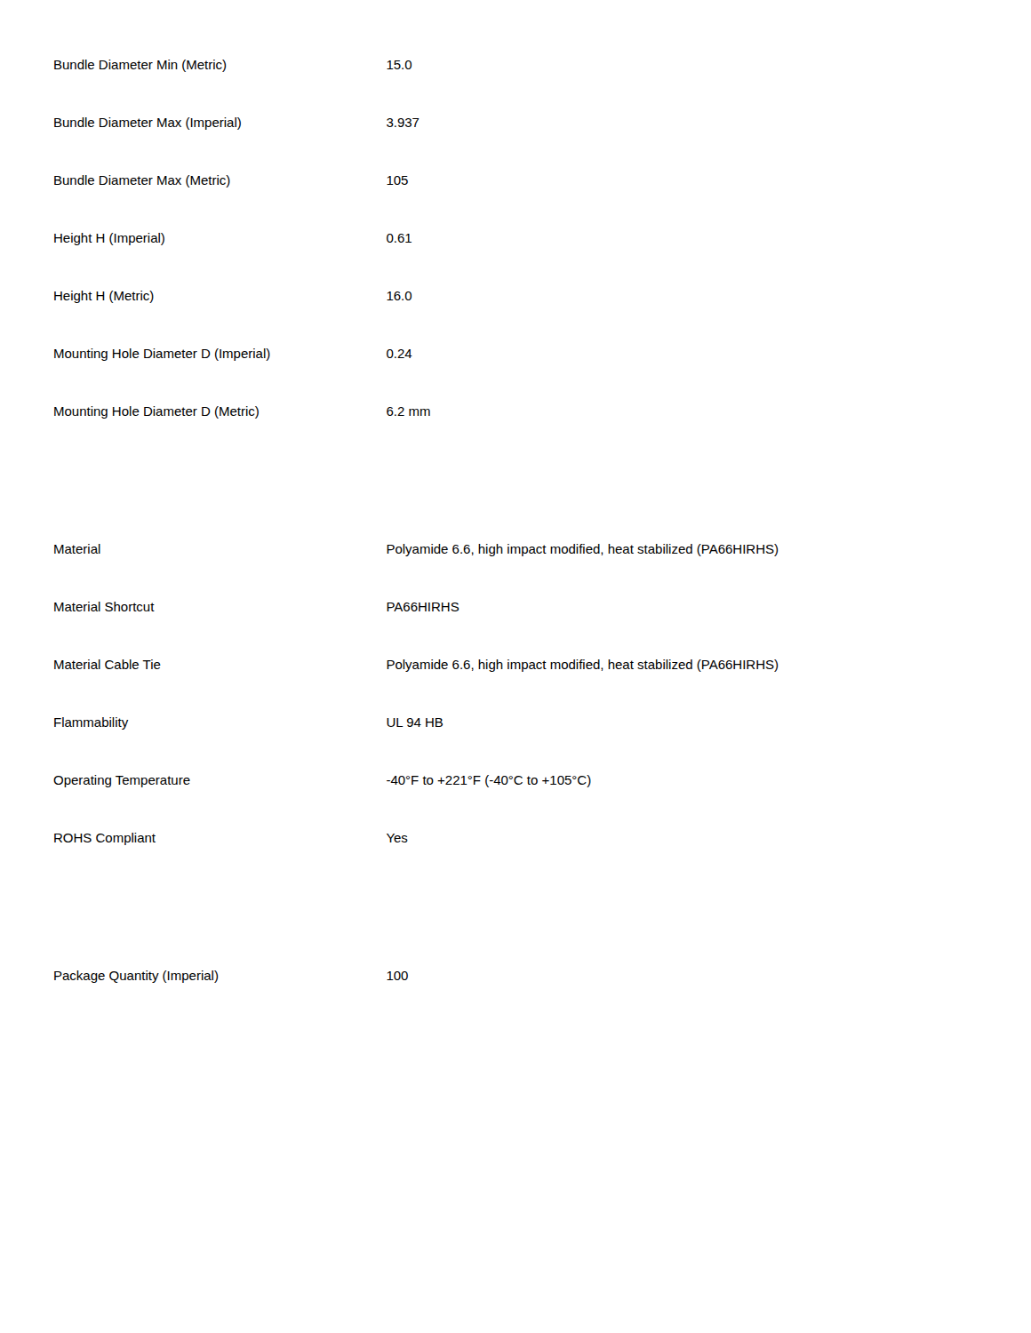| Bundle Diameter Min (Metric) | 15.0 |
| Bundle Diameter Max (Imperial) | 3.937 |
| Bundle Diameter Max (Metric) | 105 |
| Height H (Imperial) | 0.61 |
| Height H (Metric) | 16.0 |
| Mounting Hole Diameter D (Imperial) | 0.24 |
| Mounting Hole Diameter D (Metric) | 6.2 mm |
| Material | Polyamide 6.6, high impact modified, heat stabilized (PA66HIRHS) |
| Material Shortcut | PA66HIRHS |
| Material Cable Tie | Polyamide 6.6, high impact modified, heat stabilized (PA66HIRHS) |
| Flammability | UL 94 HB |
| Operating Temperature | -40°F to +221°F (-40°C to +105°C) |
| ROHS Compliant | Yes |
| Package Quantity (Imperial) | 100 |